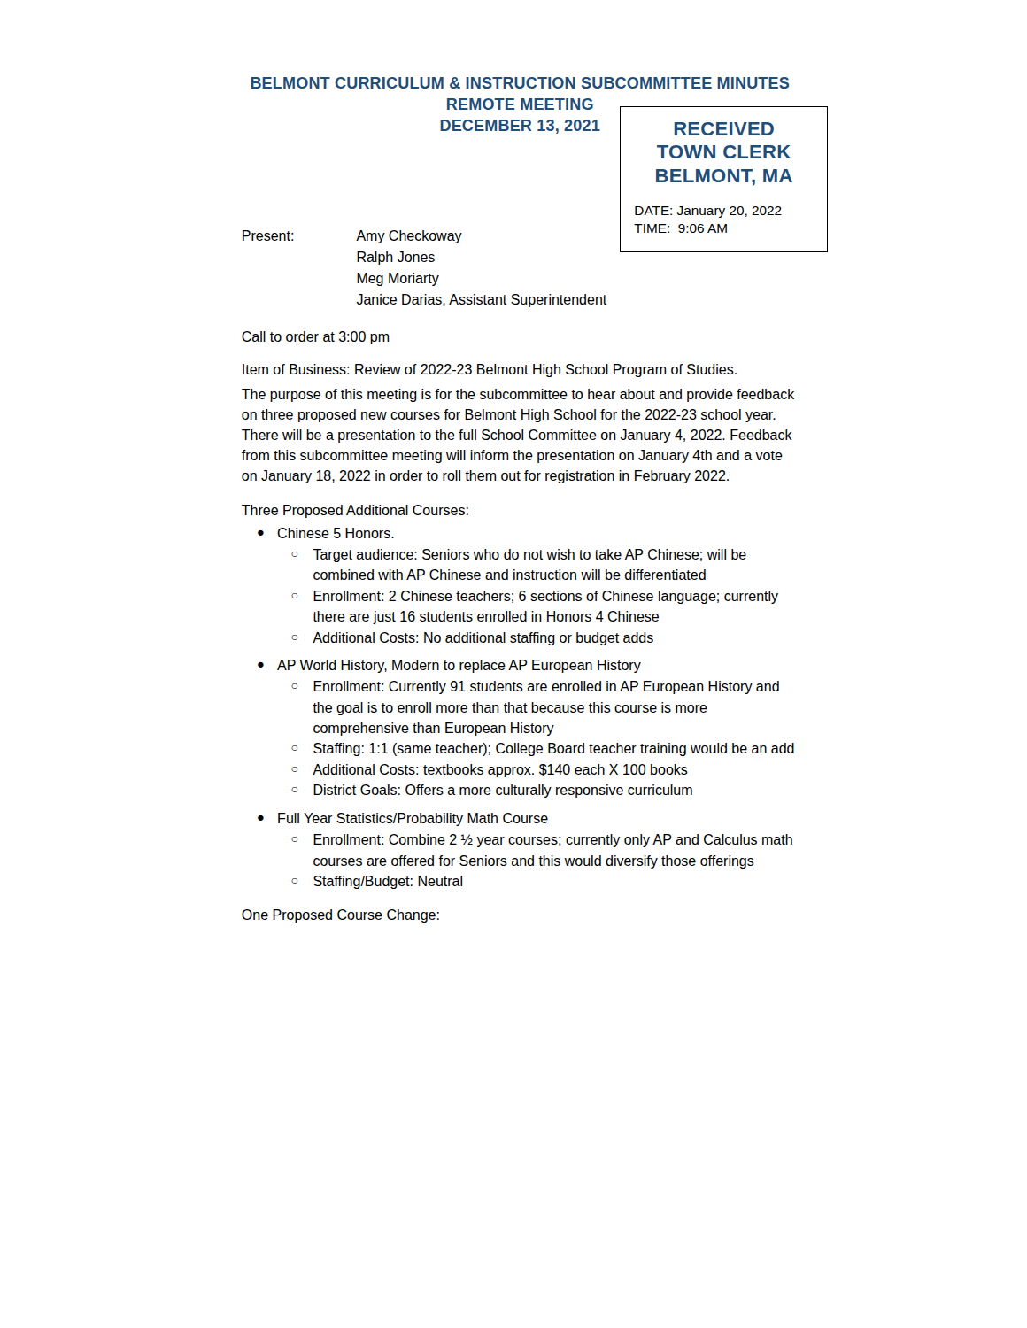BELMONT CURRICULUM & INSTRUCTION SUBCOMMITTEE MINUTES REMOTE MEETING DECEMBER 13, 2021
RECEIVED
TOWN CLERK
BELMONT, MA
DATE: January 20, 2022
TIME: 9:06 AM
Present:
Amy Checkoway
Ralph Jones
Meg Moriarty
Janice Darias, Assistant Superintendent
Call to order at 3:00 pm
Item of Business: Review of 2022-23 Belmont High School Program of Studies.
The purpose of this meeting is for the subcommittee to hear about and provide feedback on three proposed new courses for Belmont High School for the 2022-23 school year. There will be a presentation to the full School Committee on January 4, 2022. Feedback from this subcommittee meeting will inform the presentation on January 4th and a vote on January 18, 2022 in order to roll them out for registration in February 2022.
Three Proposed Additional Courses:
● Chinese 5 Honors.
○Target audience: Seniors who do not wish to take AP Chinese; will be combined with AP Chinese and instruction will be differentiated
○Enrollment: 2 Chinese teachers; 6 sections of Chinese language; currently there are just 16 students enrolled in Honors 4 Chinese
○Additional Costs: No additional staffing or budget adds
● AP World History, Modern to replace AP European History
○Enrollment: Currently 91 students are enrolled in AP European History and the goal is to enroll more than that because this course is more comprehensive than European History
○Staffing: 1:1 (same teacher); College Board teacher training would be an add
○Additional Costs: textbooks approx. $140 each X 100 books
○District Goals: Offers a more culturally responsive curriculum
● Full Year Statistics/Probability Math Course
○Enrollment: Combine 2 ½ year courses; currently only AP and Calculus math courses are offered for Seniors and this would diversify those offerings
○Staffing/Budget: Neutral
One Proposed Course Change: